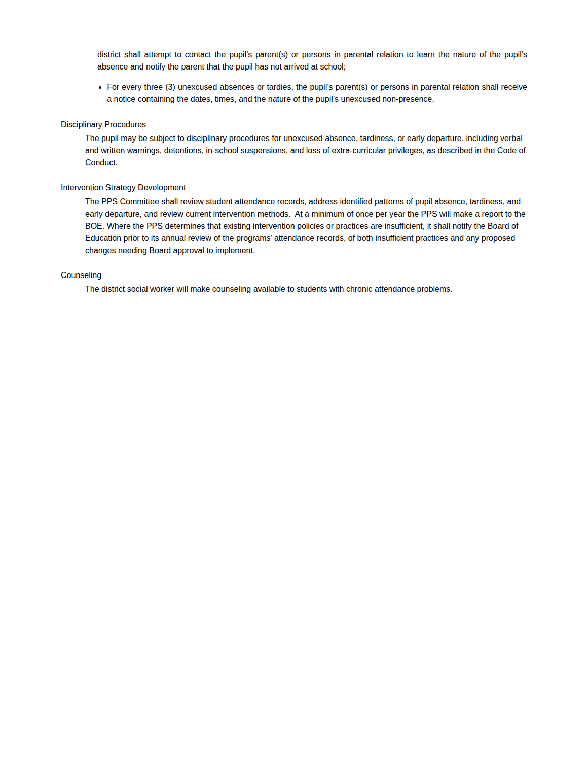district shall attempt to contact the pupil’s parent(s) or persons in parental relation to learn the nature of the pupil’s absence and notify the parent that the pupil has not arrived at school;
For every three (3) unexcused absences or tardies, the pupil’s parent(s) or persons in parental relation shall receive a notice containing the dates, times, and the nature of the pupil’s unexcused non-presence.
Disciplinary Procedures
The pupil may be subject to disciplinary procedures for unexcused absence, tardiness, or early departure, including verbal and written warnings, detentions, in-school suspensions, and loss of extra-curricular privileges, as described in the Code of Conduct.
Intervention Strategy Development
The PPS Committee shall review student attendance records, address identified patterns of pupil absence, tardiness, and early departure, and review current intervention methods. At a minimum of once per year the PPS will make a report to the BOE. Where the PPS determines that existing intervention policies or practices are insufficient, it shall notify the Board of Education prior to its annual review of the programs’ attendance records, of both insufficient practices and any proposed changes needing Board approval to implement.
Counseling
The district social worker will make counseling available to students with chronic attendance problems.